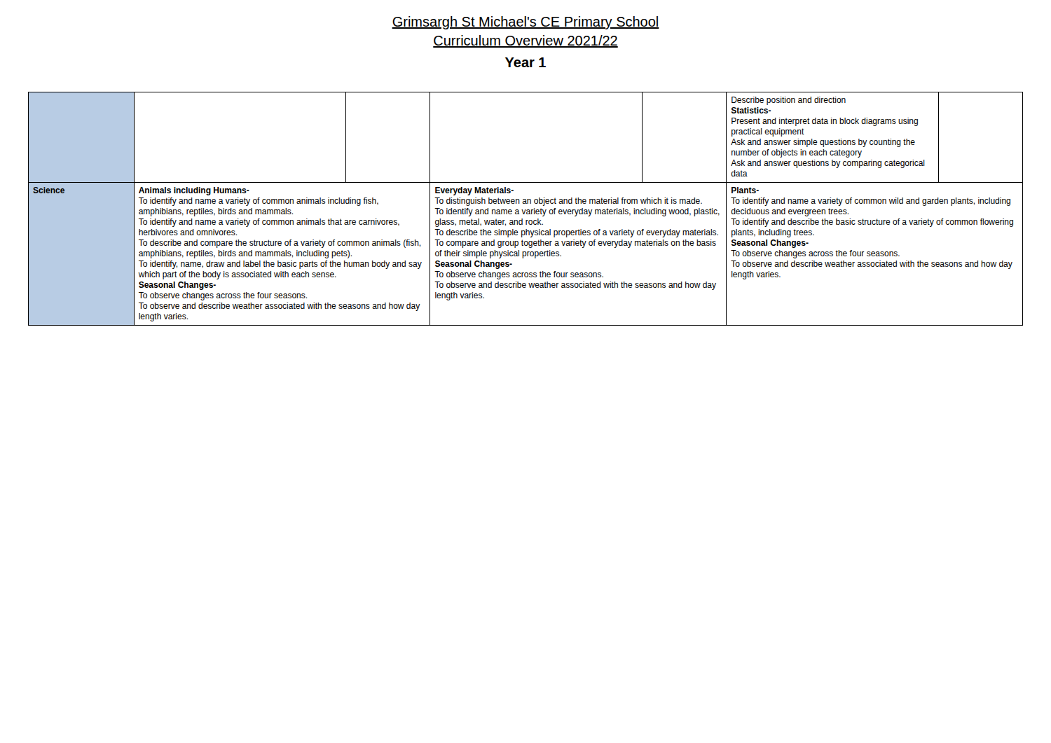Grimsargh St Michael's CE Primary School
Curriculum Overview 2021/22
Year 1
| | | | | | Describe position and direction Statistics- Present and interpret data in block diagrams using practical equipment Ask and answer simple questions by counting the number of objects in each category Ask and answer questions by comparing categorical data | |
| Science | Animals including Humans- To identify and name a variety of common animals including fish, amphibians, reptiles, birds and mammals. To identify and name a variety of common animals that are carnivores, herbivores and omnivores. To describe and compare the structure of a variety of common animals (fish, amphibians, reptiles, birds and mammals, including pets). To identify, name, draw and label the basic parts of the human body and say which part of the body is associated with each sense. Seasonal Changes- To observe changes across the four seasons. To observe and describe weather associated with the seasons and how day length varies. | Everyday Materials- To distinguish between an object and the material from which it is made. To identify and name a variety of everyday materials, including wood, plastic, glass, metal, water, and rock. To describe the simple physical properties of a variety of everyday materials. To compare and group together a variety of everyday materials on the basis of their simple physical properties. Seasonal Changes- To observe changes across the four seasons. To observe and describe weather associated with the seasons and how day length varies. | Plants- To identify and name a variety of common wild and garden plants, including deciduous and evergreen trees. To identify and describe the basic structure of a variety of common flowering plants, including trees. Seasonal Changes- To observe changes across the four seasons. To observe and describe weather associated with the seasons and how day length varies. |